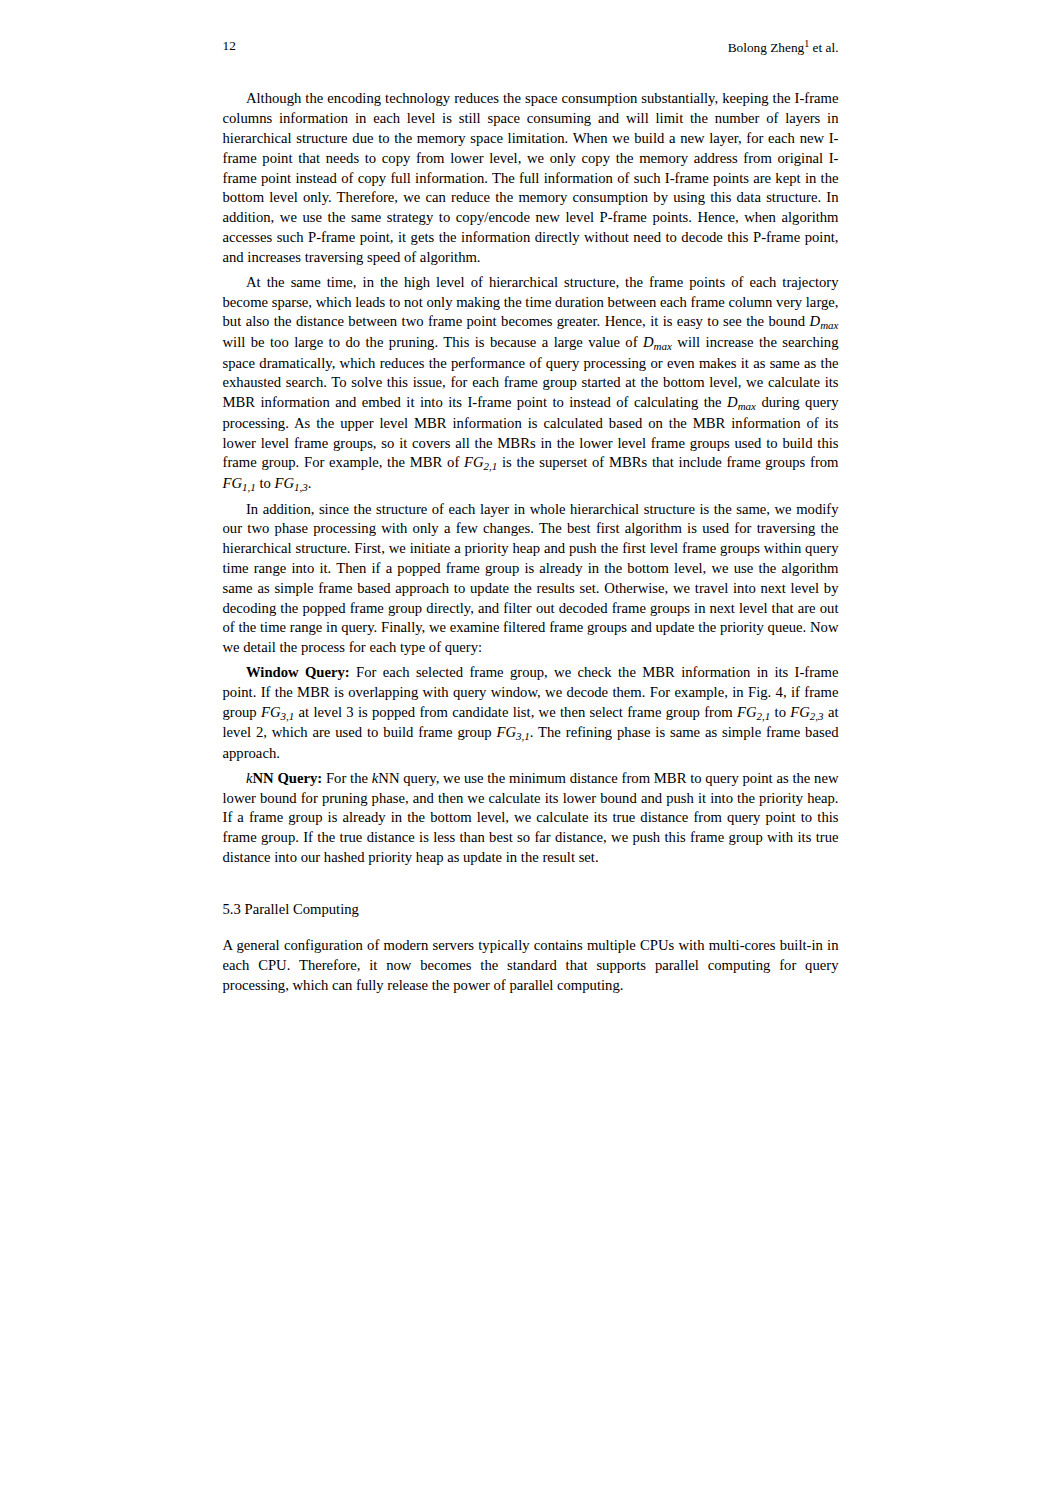12 Bolong Zheng1 et al.
Although the encoding technology reduces the space consumption substantially, keeping the I-frame columns information in each level is still space consuming and will limit the number of layers in hierarchical structure due to the memory space limitation. When we build a new layer, for each new I-frame point that needs to copy from lower level, we only copy the memory address from original I-frame point instead of copy full information. The full information of such I-frame points are kept in the bottom level only. Therefore, we can reduce the memory consumption by using this data structure. In addition, we use the same strategy to copy/encode new level P-frame points. Hence, when algorithm accesses such P-frame point, it gets the information directly without need to decode this P-frame point, and increases traversing speed of algorithm.
At the same time, in the high level of hierarchical structure, the frame points of each trajectory become sparse, which leads to not only making the time duration between each frame column very large, but also the distance between two frame point becomes greater. Hence, it is easy to see the bound Dmax will be too large to do the pruning. This is because a large value of Dmax will increase the searching space dramatically, which reduces the performance of query processing or even makes it as same as the exhausted search. To solve this issue, for each frame group started at the bottom level, we calculate its MBR information and embed it into its I-frame point to instead of calculating the Dmax during query processing. As the upper level MBR information is calculated based on the MBR information of its lower level frame groups, so it covers all the MBRs in the lower level frame groups used to build this frame group. For example, the MBR of FG2,1 is the superset of MBRs that include frame groups from FG1,1 to FG1,3.
In addition, since the structure of each layer in whole hierarchical structure is the same, we modify our two phase processing with only a few changes. The best first algorithm is used for traversing the hierarchical structure. First, we initiate a priority heap and push the first level frame groups within query time range into it. Then if a popped frame group is already in the bottom level, we use the algorithm same as simple frame based approach to update the results set. Otherwise, we travel into next level by decoding the popped frame group directly, and filter out decoded frame groups in next level that are out of the time range in query. Finally, we examine filtered frame groups and update the priority queue. Now we detail the process for each type of query:
Window Query: For each selected frame group, we check the MBR information in its I-frame point. If the MBR is overlapping with query window, we decode them. For example, in Fig. 4, if frame group FG3,1 at level 3 is popped from candidate list, we then select frame group from FG2,1 to FG2,3 at level 2, which are used to build frame group FG3,1. The refining phase is same as simple frame based approach.
kNN Query: For the k NN query, we use the minimum distance from MBR to query point as the new lower bound for pruning phase, and then we calculate its lower bound and push it into the priority heap. If a frame group is already in the bottom level, we calculate its true distance from query point to this frame group. If the true distance is less than best so far distance, we push this frame group with its true distance into our hashed priority heap as update in the result set.
5.3 Parallel Computing
A general configuration of modern servers typically contains multiple CPUs with multi-cores built-in in each CPU. Therefore, it now becomes the standard that supports parallel computing for query processing, which can fully release the power of parallel computing.